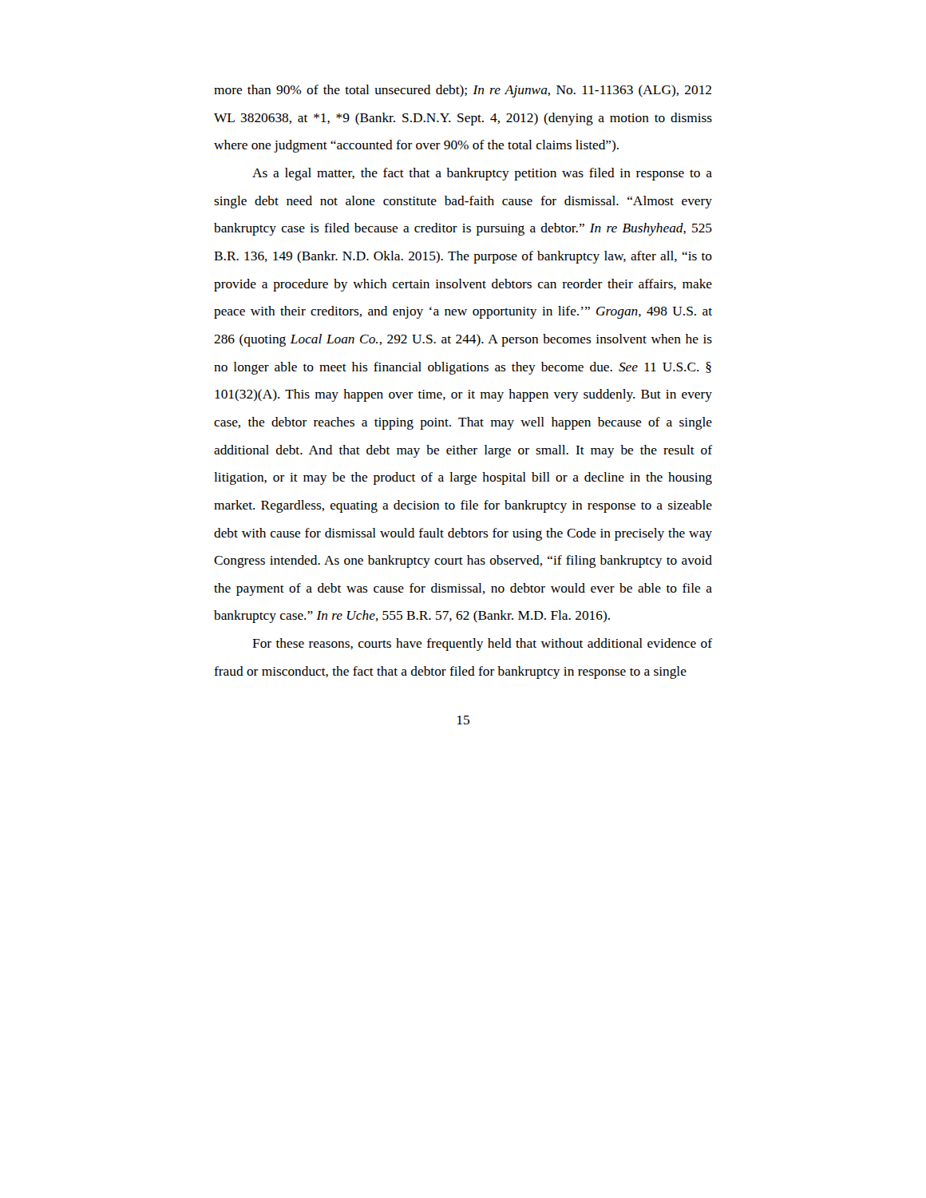more than 90% of the total unsecured debt); In re Ajunwa, No. 11-11363 (ALG), 2012 WL 3820638, at *1, *9 (Bankr. S.D.N.Y. Sept. 4, 2012) (denying a motion to dismiss where one judgment “accounted for over 90% of the total claims listed”).
As a legal matter, the fact that a bankruptcy petition was filed in response to a single debt need not alone constitute bad-faith cause for dismissal. “Almost every bankruptcy case is filed because a creditor is pursuing a debtor.” In re Bushyhead, 525 B.R. 136, 149 (Bankr. N.D. Okla. 2015). The purpose of bankruptcy law, after all, “is to provide a procedure by which certain insolvent debtors can reorder their affairs, make peace with their creditors, and enjoy ‘a new opportunity in life.’” Grogan, 498 U.S. at 286 (quoting Local Loan Co., 292 U.S. at 244). A person becomes insolvent when he is no longer able to meet his financial obligations as they become due. See 11 U.S.C. § 101(32)(A). This may happen over time, or it may happen very suddenly. But in every case, the debtor reaches a tipping point. That may well happen because of a single additional debt. And that debt may be either large or small. It may be the result of litigation, or it may be the product of a large hospital bill or a decline in the housing market. Regardless, equating a decision to file for bankruptcy in response to a sizeable debt with cause for dismissal would fault debtors for using the Code in precisely the way Congress intended. As one bankruptcy court has observed, “if filing bankruptcy to avoid the payment of a debt was cause for dismissal, no debtor would ever be able to file a bankruptcy case.” In re Uche, 555 B.R. 57, 62 (Bankr. M.D. Fla. 2016).
For these reasons, courts have frequently held that without additional evidence of fraud or misconduct, the fact that a debtor filed for bankruptcy in response to a single
15